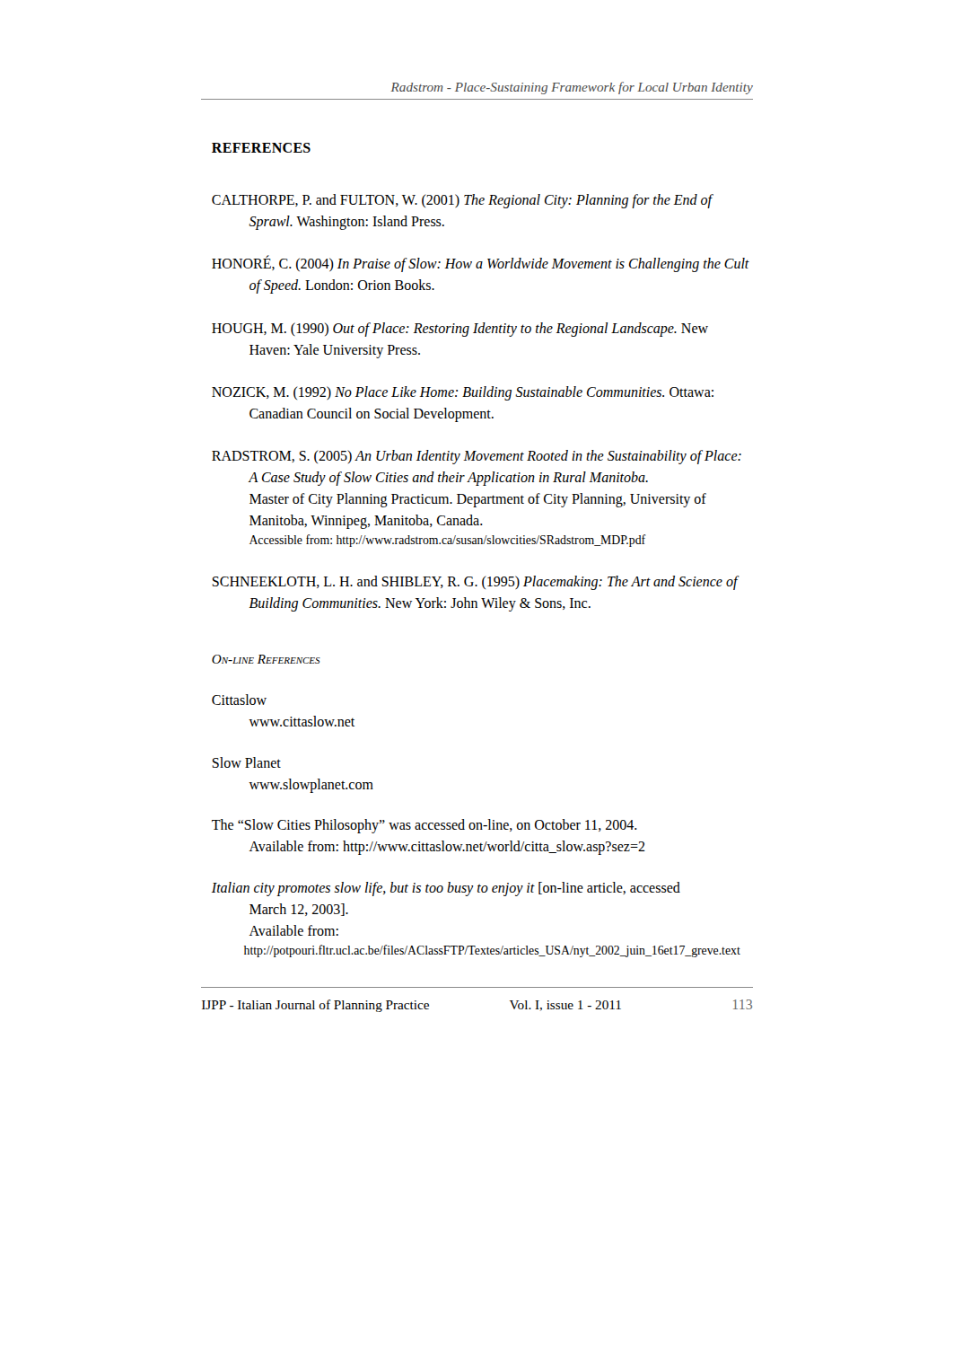Radstrom - Place-Sustaining Framework for Local Urban Identity
REFERENCES
CALTHORPE, P. and FULTON, W. (2001) The Regional City: Planning for the End of Sprawl. Washington: Island Press.
HONORÉ, C. (2004) In Praise of Slow: How a Worldwide Movement is Challenging the Cult of Speed. London: Orion Books.
HOUGH, M. (1990) Out of Place: Restoring Identity to the Regional Landscape. New Haven: Yale University Press.
NOZICK, M. (1992) No Place Like Home: Building Sustainable Communities. Ottawa: Canadian Council on Social Development.
RADSTROM, S. (2005) An Urban Identity Movement Rooted in the Sustainability of Place: A Case Study of Slow Cities and their Application in Rural Manitoba. Master of City Planning Practicum. Department of City Planning, University of Manitoba, Winnipeg, Manitoba, Canada. Accessible from: http://www.radstrom.ca/susan/slowcities/SRadstrom_MDP.pdf
SCHNEEKLOTH, L. H. and SHIBLEY, R. G. (1995) Placemaking: The Art and Science of Building Communities. New York: John Wiley & Sons, Inc.
On-line References
Cittaslow www.cittaslow.net
Slow Planet www.slowplanet.com
The “Slow Cities Philosophy” was accessed on-line, on October 11, 2004. Available from: http://www.cittaslow.net/world/citta_slow.asp?sez=2
Italian city promotes slow life, but is too busy to enjoy it [on-line article, accessed March 12, 2003]. Available from: http://potpouri.fltr.ucl.ac.be/files/AClassFTP/Textes/articles_USA/nyt_2002_juin_16et17_greve.text
IJPP - Italian Journal of Planning Practice
Vol. I, issue 1 - 2011
113